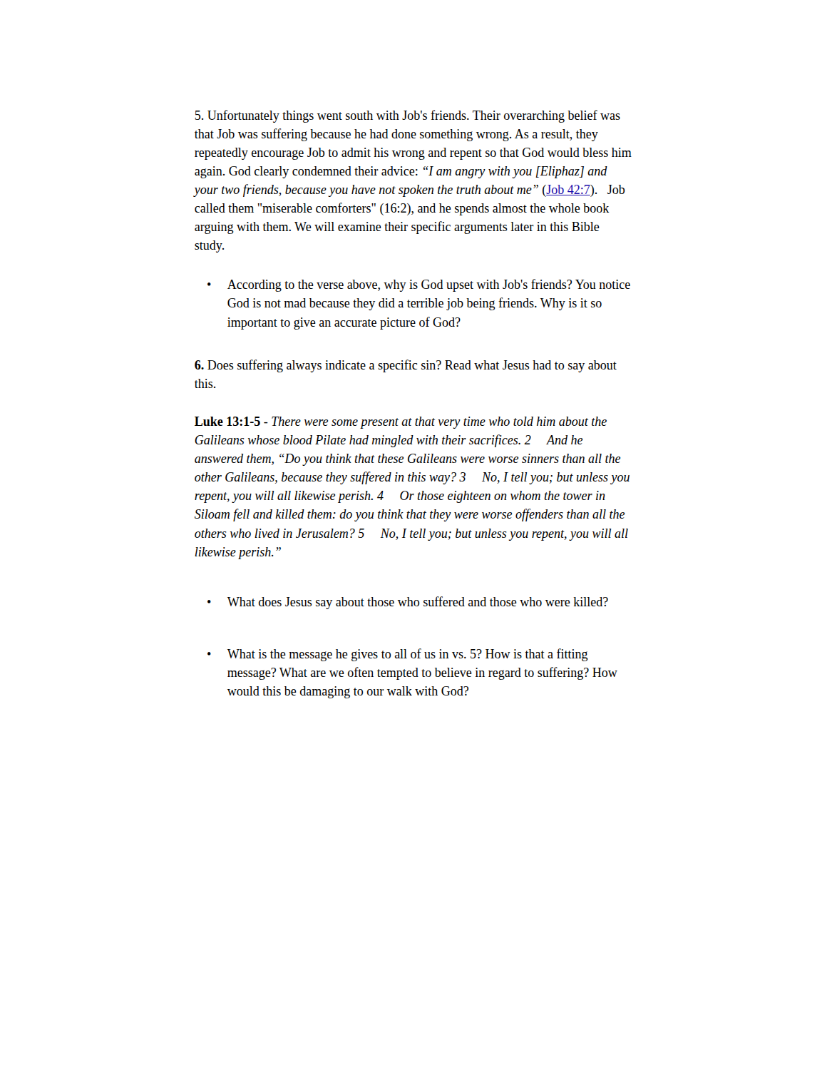5. Unfortunately things went south with Job's friends. Their overarching belief was that Job was suffering because he had done something wrong. As a result, they repeatedly encourage Job to admit his wrong and repent so that God would bless him again. God clearly condemned their advice: “I am angry with you [Eliphaz] and your two friends, because you have not spoken the truth about me” (Job 42:7). Job called them "miserable comforters" (16:2), and he spends almost the whole book arguing with them. We will examine their specific arguments later in this Bible study.
According to the verse above, why is God upset with Job's friends? You notice God is not mad because they did a terrible job being friends. Why is it so important to give an accurate picture of God?
6. Does suffering always indicate a specific sin? Read what Jesus had to say about this.
Luke 13:1-5 - There were some present at that very time who told him about the Galileans whose blood Pilate had mingled with their sacrifices. 2 And he answered them, “Do you think that these Galileans were worse sinners than all the other Galileans, because they suffered in this way? 3 No, I tell you; but unless you repent, you will all likewise perish. 4 Or those eighteen on whom the tower in Siloam fell and killed them: do you think that they were worse offenders than all the others who lived in Jerusalem? 5 No, I tell you; but unless you repent, you will all likewise perish.”
What does Jesus say about those who suffered and those who were killed?
What is the message he gives to all of us in vs. 5? How is that a fitting message? What are we often tempted to believe in regard to suffering? How would this be damaging to our walk with God?